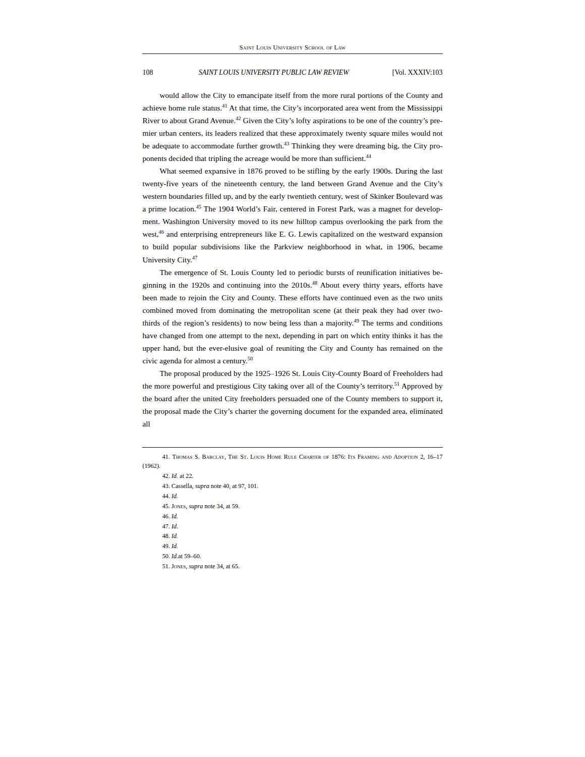Saint Louis University School of Law
108 SAINT LOUIS UNIVERSITY PUBLIC LAW REVIEW [Vol. XXXIV:103
would allow the City to emancipate itself from the more rural portions of the County and achieve home rule status.41 At that time, the City’s incorporated area went from the Mississippi River to about Grand Avenue.42 Given the City’s lofty aspirations to be one of the country’s premier urban centers, its leaders realized that these approximately twenty square miles would not be adequate to accommodate further growth.43 Thinking they were dreaming big, the City proponents decided that tripling the acreage would be more than sufficient.44
What seemed expansive in 1876 proved to be stifling by the early 1900s. During the last twenty-five years of the nineteenth century, the land between Grand Avenue and the City’s western boundaries filled up, and by the early twentieth century, west of Skinker Boulevard was a prime location.45 The 1904 World’s Fair, centered in Forest Park, was a magnet for development. Washington University moved to its new hilltop campus overlooking the park from the west,46 and enterprising entrepreneurs like E. G. Lewis capitalized on the westward expansion to build popular subdivisions like the Parkview neighborhood in what, in 1906, became University City.47
The emergence of St. Louis County led to periodic bursts of reunification initiatives beginning in the 1920s and continuing into the 2010s.48 About every thirty years, efforts have been made to rejoin the City and County. These efforts have continued even as the two units combined moved from dominating the metropolitan scene (at their peak they had over two-thirds of the region’s residents) to now being less than a majority.49 The terms and conditions have changed from one attempt to the next, depending in part on which entity thinks it has the upper hand, but the ever-elusive goal of reuniting the City and County has remained on the civic agenda for almost a century.50
The proposal produced by the 1925–1926 St. Louis City-County Board of Freeholders had the more powerful and prestigious City taking over all of the County’s territory.51 Approved by the board after the united City freeholders persuaded one of the County members to support it, the proposal made the City’s charter the governing document for the expanded area, eliminated all
41. Thomas S. Barclay, The St. Louis Home Rule Charter of 1876: Its Framing and Adoption 2, 16–17 (1962).
42. Id. at 22.
43. Cassella, supra note 40, at 97, 101.
44. Id.
45. Jones, supra note 34, at 59.
46. Id.
47. Id.
48. Id.
49. Id.
50. Id. at 59–60.
51. Jones, supra note 34, at 65.